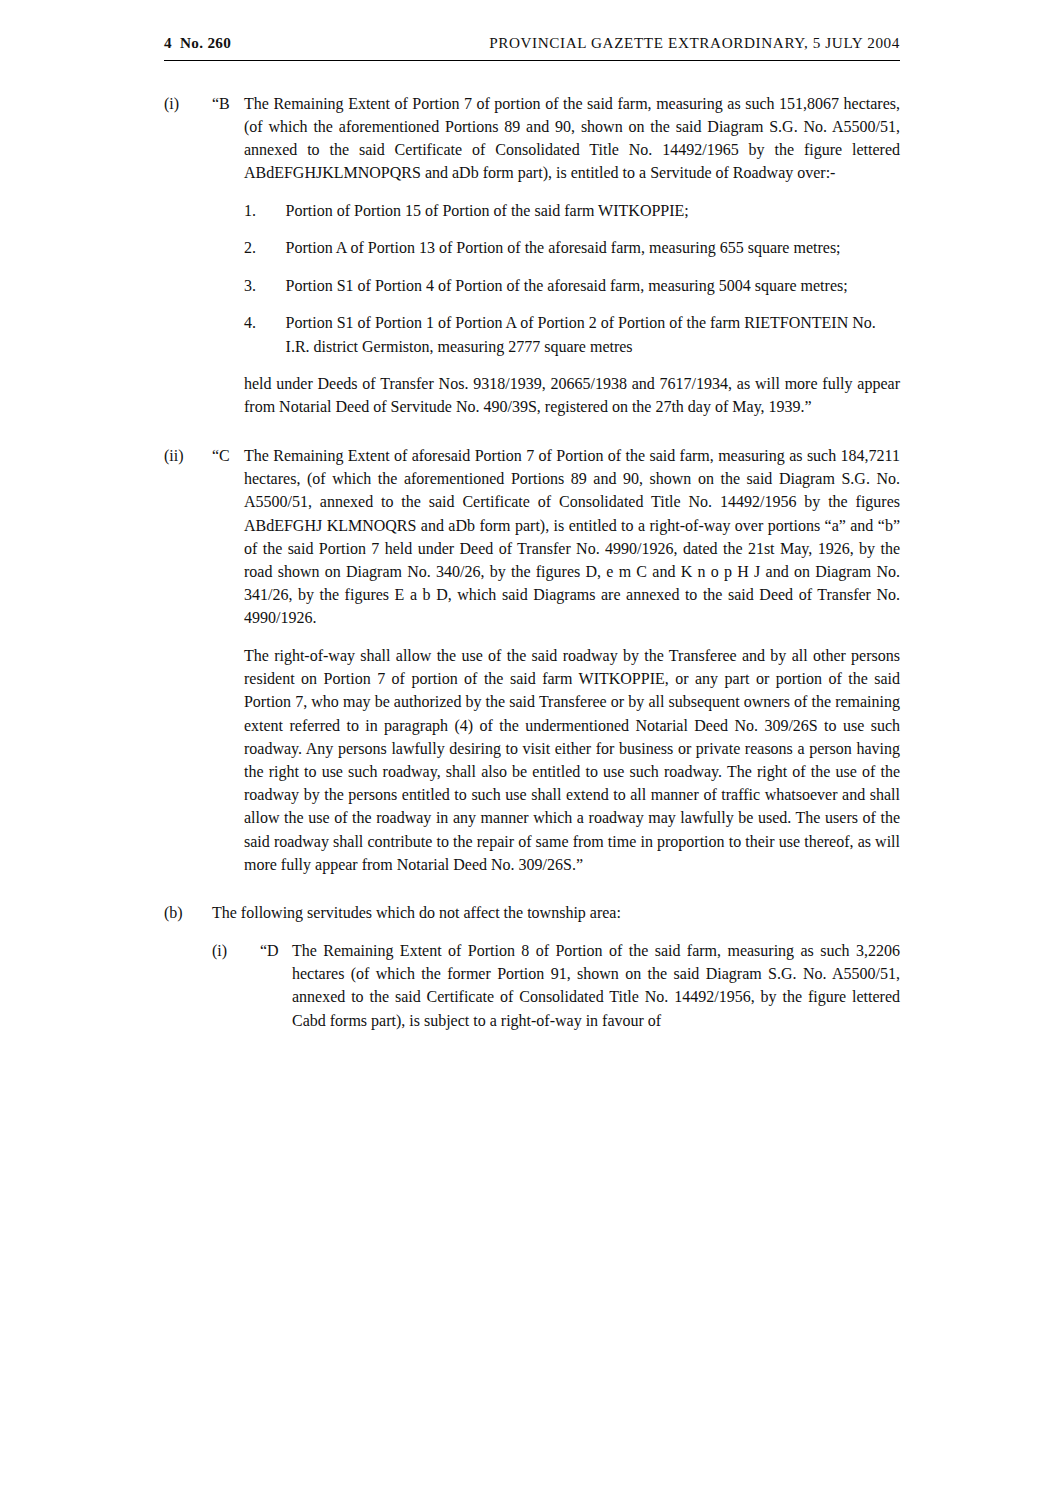4 No. 260 Provincial Gazette Extraordinary, 5 July 2004
(i)
“B
The Remaining Extent of Portion 7 of portion of the said farm, measuring as such 151,8067 hectares, (of which the aforementioned Portions 89 and 90, shown on the said Diagram S.G. No. A5500/51, annexed to the said Certificate of Consolidated Title No. 14492/1965 by the figure lettered ABdEFGHJKLMNOPQRS and aDb form part), is entitled to a Servitude of Roadway over:-
1. Portion of Portion 15 of Portion of the said farm WITKOPPIE;
2. Portion A of Portion 13 of Portion of the aforesaid farm, measuring 655 square metres;
3. Portion S1 of Portion 4 of Portion of the aforesaid farm, measuring 5004 square metres;
4. Portion S1 of Portion 1 of Portion A of Portion 2 of Portion of the farm RIETFONTEIN No. I.R. district Germiston, measuring 2777 square metres
held under Deeds of Transfer Nos. 9318/1939, 20665/1938 and 7617/1934, as will more fully appear from Notarial Deed of Servitude No. 490/39S, registered on the 27th day of May, 1939.”
(ii)
“C
The Remaining Extent of aforesaid Portion 7 of Portion of the said farm, measuring as such 184,7211 hectares, (of which the aforementioned Portions 89 and 90, shown on the said Diagram S.G. No. A5500/51, annexed to the said Certificate of Consolidated Title No. 14492/1956 by the figures ABdEFGHJ KLMNOQRS and aDb form part), is entitled to a right-of-way over portions “a” and “b” of the said Portion 7 held under Deed of Transfer No. 4990/1926, dated the 21st May, 1926, by the road shown on Diagram No. 340/26, by the figures D, e m C and K n o p H J and on Diagram No. 341/26, by the figures E a b D, which said Diagrams are annexed to the said Deed of Transfer No. 4990/1926.
The right-of-way shall allow the use of the said roadway by the Transferee and by all other persons resident on Portion 7 of portion of the said farm WITKOPPIE, or any part or portion of the said Portion 7, who may be authorized by the said Transferee or by all subsequent owners of the remaining extent referred to in paragraph (4) of the undermentioned Notarial Deed No. 309/26S to use such roadway. Any persons lawfully desiring to visit either for business or private reasons a person having the right to use such roadway, shall also be entitled to use such roadway. The right of the use of the roadway by the persons entitled to such use shall extend to all manner of traffic whatsoever and shall allow the use of the roadway in any manner which a roadway may lawfully be used. The users of the said roadway shall contribute to the repair of same from time in proportion to their use thereof, as will more fully appear from Notarial Deed No. 309/26S.”
(b)
The following servitudes which do not affect the township area:
(i)
“D
The Remaining Extent of Portion 8 of Portion of the said farm, measuring as such 3,2206 hectares (of which the former Portion 91, shown on the said Diagram S.G. No. A5500/51, annexed to the said Certificate of Consolidated Title No. 14492/1956, by the figure lettered Cabd forms part), is subject to a right-of-way in favour of